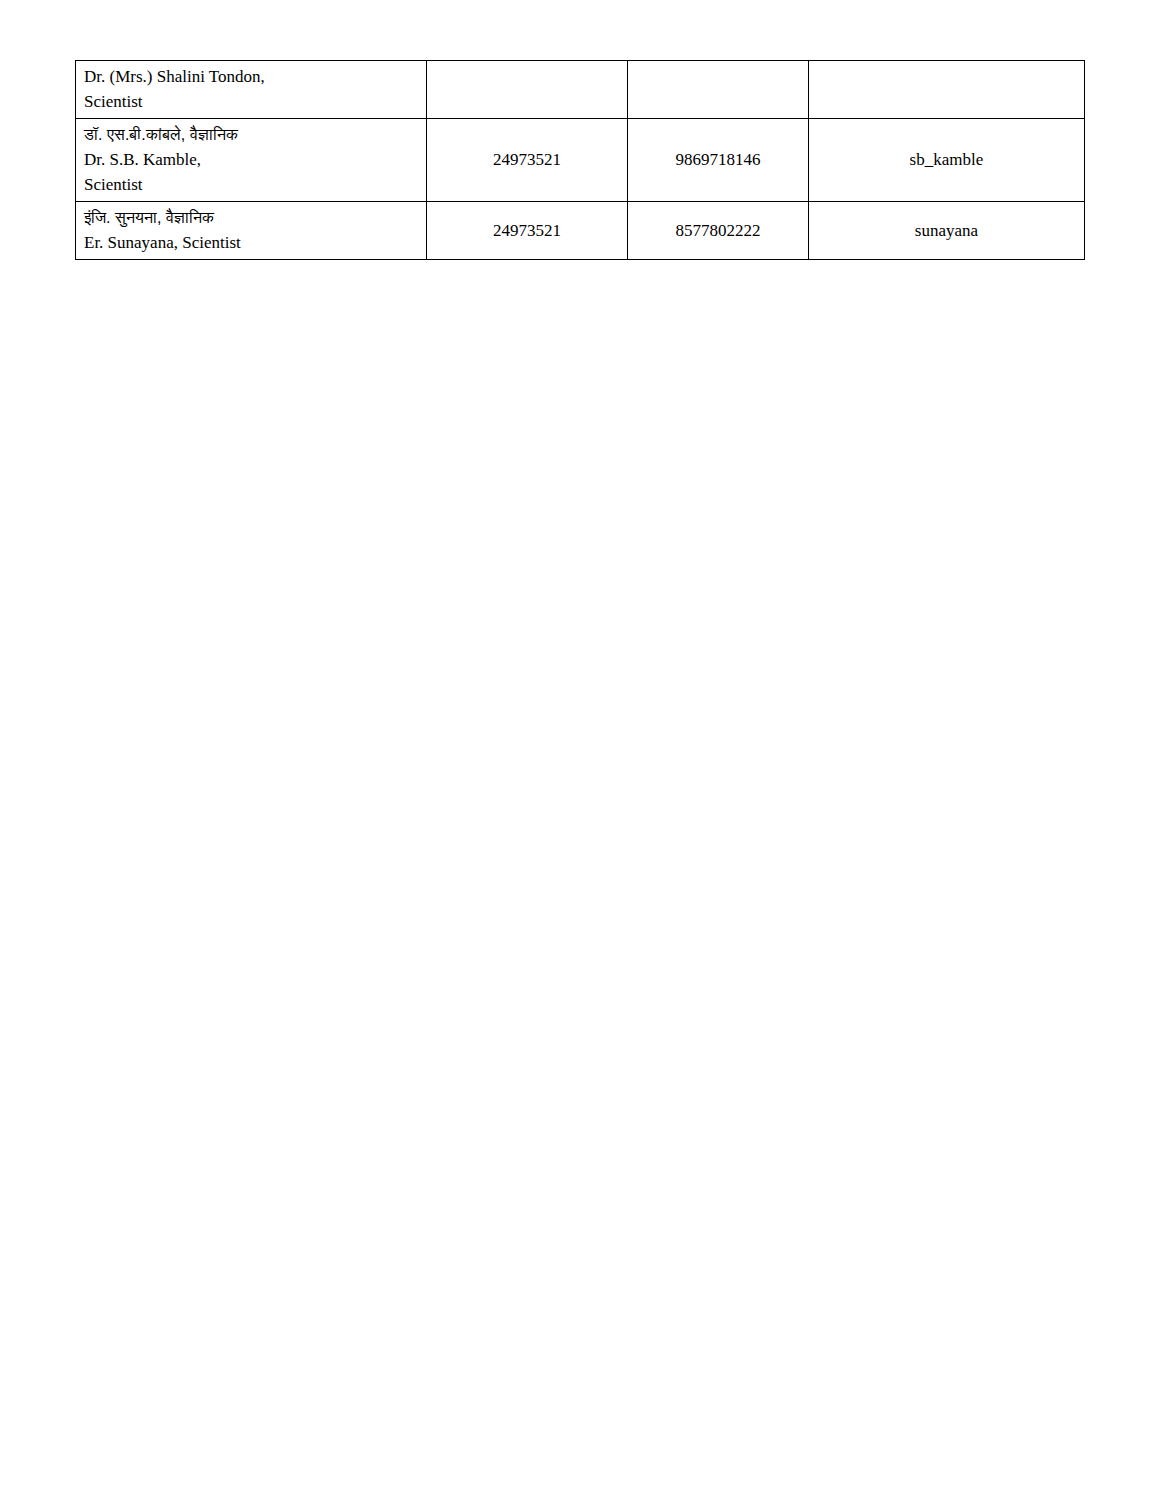| Dr. (Mrs.) Shalini Tondon, Scientist | | | |
| डॉ. एस.बी.कांबले, वैज्ञानिक Dr. S.B. Kamble, Scientist | 24973521 | 9869718146 | sb_kamble |
| इंजि. सुनयना, वैज्ञानिक Er. Sunayana, Scientist | 24973521 | 8577802222 | sunayana |